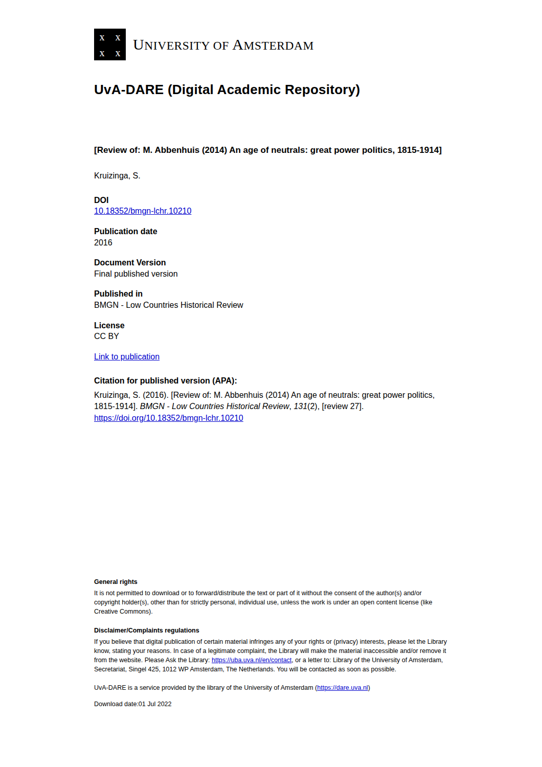xxxx
UNIVERSITY OF AMSTERDAM
UvA-DARE (Digital Academic Repository)
[Review of: M. Abbenhuis (2014) An age of neutrals: great power politics, 1815-1914]
Kruizinga, S.
DOI 10.18352/bmgn-lchr.10210
Publication date 2016
Document Version Final published version
Published in BMGN - Low Countries Historical Review
License CC BY
Link to publication
Citation for published version (APA):
Kruizinga, S. (2016). [Review of: M. Abbenhuis (2014) An age of neutrals: great power politics, 1815-1914]. BMGN - Low Countries Historical Review, 131(2), [review 27]. https://doi.org/10.18352/bmgn-lchr.10210
General rights
It is not permitted to download or to forward/distribute the text or part of it without the consent of the author(s) and/or copyright holder(s), other than for strictly personal, individual use, unless the work is under an open content license (like Creative Commons).
Disclaimer/Complaints regulations
If you believe that digital publication of certain material infringes any of your rights or (privacy) interests, please let the Library know, stating your reasons. In case of a legitimate complaint, the Library will make the material inaccessible and/or remove it from the website. Please Ask the Library: https://uba.uva.nl/en/contact, or a letter to: Library of the University of Amsterdam, Secretariat, Singel 425, 1012 WP Amsterdam, The Netherlands. You will be contacted as soon as possible.
UvA-DARE is a service provided by the library of the University of Amsterdam (https://dare.uva.nl)
Download date:01 Jul 2022